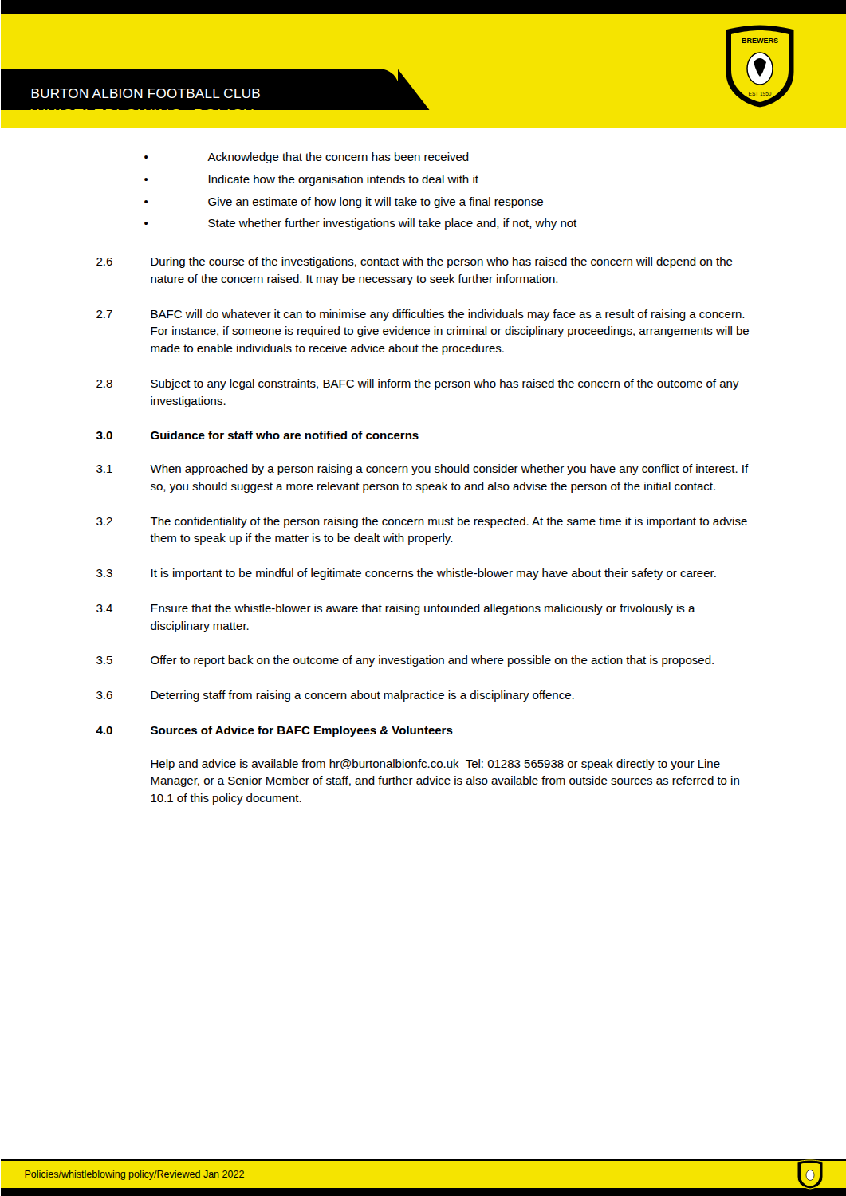BURTON ALBION FOOTBALL CLUB
WHISTLEBLOWING POLICY
BREWERS EST 1950
Acknowledge that the concern has been received
Indicate how the organisation intends to deal with it
Give an estimate of how long it will take to give a final response
State whether further investigations will take place and, if not, why not
2.6
During the course of the investigations, contact with the person who has raised the concern will depend on the nature of the concern raised. It may be necessary to seek further information.
2.7
BAFC will do whatever it can to minimise any difficulties the individuals may face as a result of raising a concern. For instance, if someone is required to give evidence in criminal or disciplinary proceedings, arrangements will be made to enable individuals to receive advice about the procedures.
2.8
Subject to any legal constraints, BAFC will inform the person who has raised the concern of the outcome of any investigations.
3.0
Guidance for staff who are notified of concerns
3.1
When approached by a person raising a concern you should consider whether you have any conflict of interest. If so, you should suggest a more relevant person to speak to and also advise the person of the initial contact.
3.2
The confidentiality of the person raising the concern must be respected. At the same time it is important to advise them to speak up if the matter is to be dealt with properly.
3.3
It is important to be mindful of legitimate concerns the whistle-blower may have about their safety or career.
3.4
Ensure that the whistle-blower is aware that raising unfounded allegations maliciously or frivolously is a disciplinary matter.
3.5
Offer to report back on the outcome of any investigation and where possible on the action that is proposed.
3.6
Deterring staff from raising a concern about malpractice is a disciplinary offence.
4.0
Sources of Advice for BAFC Employees & Volunteers
Help and advice is available from hr@burtonalbionfc.co.uk Tel: 01283 565938 or speak directly to your Line Manager, or a Senior Member of staff, and further advice is also available from outside sources as referred to in 10.1 of this policy document.
Policies/whistleblowing policy/Reviewed Jan 2022